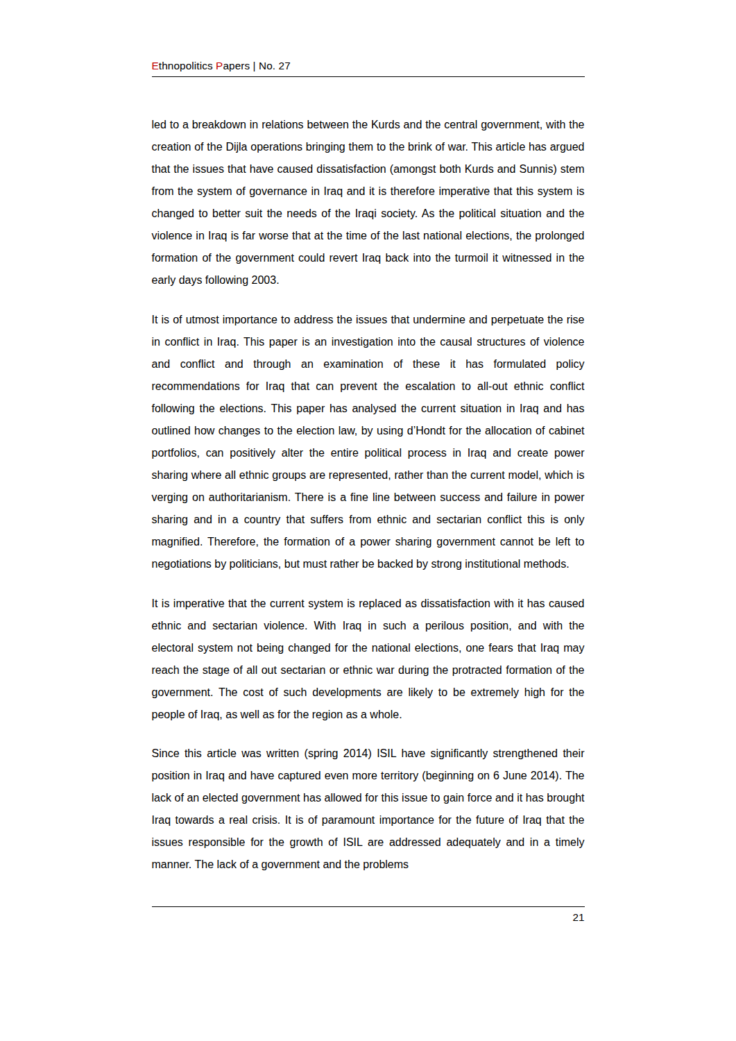Ethnopolitics Papers | No. 27
led to a breakdown in relations between the Kurds and the central government, with the creation of the Dijla operations bringing them to the brink of war. This article has argued that the issues that have caused dissatisfaction (amongst both Kurds and Sunnis) stem from the system of governance in Iraq and it is therefore imperative that this system is changed to better suit the needs of the Iraqi society. As the political situation and the violence in Iraq is far worse that at the time of the last national elections, the prolonged formation of the government could revert Iraq back into the turmoil it witnessed in the early days following 2003.
It is of utmost importance to address the issues that undermine and perpetuate the rise in conflict in Iraq. This paper is an investigation into the causal structures of violence and conflict and through an examination of these it has formulated policy recommendations for Iraq that can prevent the escalation to all-out ethnic conflict following the elections. This paper has analysed the current situation in Iraq and has outlined how changes to the election law, by using d’Hondt for the allocation of cabinet portfolios, can positively alter the entire political process in Iraq and create power sharing where all ethnic groups are represented, rather than the current model, which is verging on authoritarianism. There is a fine line between success and failure in power sharing and in a country that suffers from ethnic and sectarian conflict this is only magnified. Therefore, the formation of a power sharing government cannot be left to negotiations by politicians, but must rather be backed by strong institutional methods.
It is imperative that the current system is replaced as dissatisfaction with it has caused ethnic and sectarian violence. With Iraq in such a perilous position, and with the electoral system not being changed for the national elections, one fears that Iraq may reach the stage of all out sectarian or ethnic war during the protracted formation of the government. The cost of such developments are likely to be extremely high for the people of Iraq, as well as for the region as a whole.
Since this article was written (spring 2014) ISIL have significantly strengthened their position in Iraq and have captured even more territory (beginning on 6 June 2014). The lack of an elected government has allowed for this issue to gain force and it has brought Iraq towards a real crisis. It is of paramount importance for the future of Iraq that the issues responsible for the growth of ISIL are addressed adequately and in a timely manner. The lack of a government and the problems
21